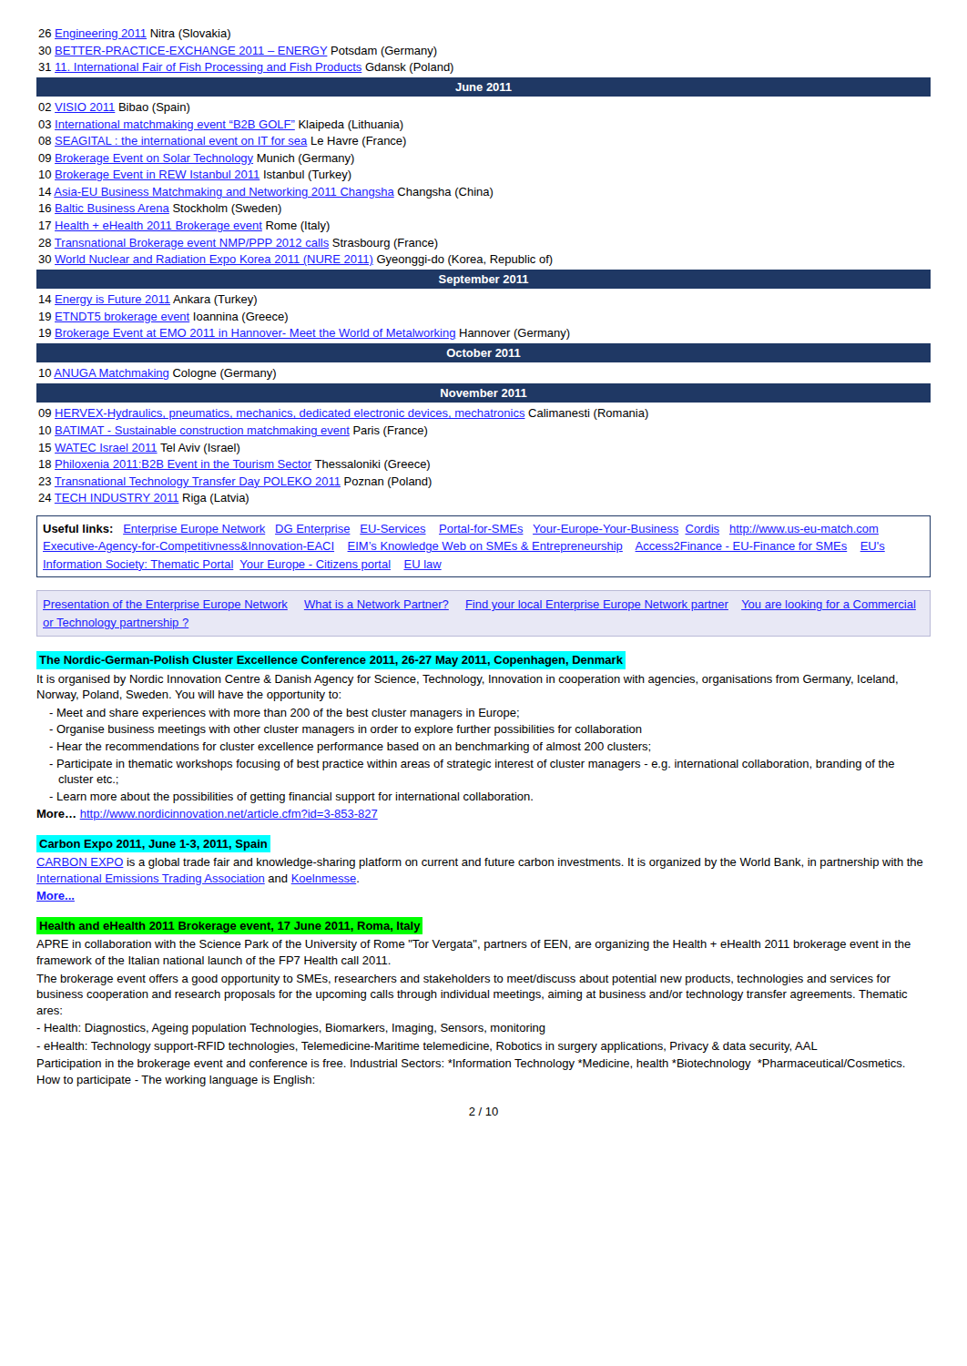26 Engineering 2011 Nitra (Slovakia)
30 BETTER-PRACTICE-EXCHANGE 2011 – ENERGY Potsdam (Germany)
31 11. International Fair of Fish Processing and Fish Products Gdansk (Poland)
June 2011
02 VISIO 2011 Bibao (Spain)
03 International matchmaking event “B2B GOLF” Klaipeda (Lithuania)
08 SEAGITAL : the international event on IT for sea Le Havre (France)
09 Brokerage Event on Solar Technology Munich (Germany)
10 Brokerage Event in REW Istanbul 2011 Istanbul (Turkey)
14 Asia-EU Business Matchmaking and Networking 2011 Changsha Changsha (China)
16 Baltic Business Arena Stockholm (Sweden)
17 Health + eHealth 2011 Brokerage event Rome (Italy)
28 Transnational Brokerage event NMP/PPP 2012 calls Strasbourg (France)
30 World Nuclear and Radiation Expo Korea 2011 (NURE 2011) Gyeonggi-do (Korea, Republic of)
September 2011
14 Energy is Future 2011 Ankara (Turkey)
19 ETNDT5 brokerage event Ioannina (Greece)
19 Brokerage Event at EMO 2011 in Hannover- Meet the World of Metalworking Hannover (Germany)
October 2011
10 ANUGA Matchmaking Cologne (Germany)
November 2011
09 HERVEX-Hydraulics, pneumatics, mechanics, dedicated electronic devices, mechatronics Calimanesti (Romania)
10 BATIMAT - Sustainable construction matchmaking event Paris (France)
15 WATEC Israel 2011 Tel Aviv (Israel)
18 Philoxenia 2011:B2B Event in the Tourism Sector Thessaloniki (Greece)
23 Transnational Technology Transfer Day POLEKO 2011 Poznan (Poland)
24 TECH INDUSTRY 2011 Riga (Latvia)
Useful links: Enterprise Europe Network DG Enterprise EU-Services Portal-for-SMEs Your-Europe-Your-Business Cordis http://www.us-eu-match.com Executive-Agency-for-Competitivness&Innovation-EACI EIM’s Knowledge Web on SMEs & Entrepreneurship Access2Finance - EU-Finance for SMEs EU's Information Society: Thematic Portal Your Europe - Citizens portal EU law
Presentation of the Enterprise Europe Network What is a Network Partner? Find your local Enterprise Europe Network partner You are looking for a Commercial or Technology partnership ?
The Nordic-German-Polish Cluster Excellence Conference 2011, 26-27 May 2011, Copenhagen, Denmark
It is organised by Nordic Innovation Centre & Danish Agency for Science, Technology, Innovation in cooperation with agencies, organisations from Germany, Iceland, Norway, Poland, Sweden. You will have the opportunity to:
- Meet and share experiences with more than 200 of the best cluster managers in Europe;
- Organise business meetings with other cluster managers in order to explore further possibilities for collaboration
- Hear the recommendations for cluster excellence performance based on an benchmarking of almost 200 clusters;
- Participate in thematic workshops focusing of best practice within areas of strategic interest of cluster managers - e.g. international collaboration, branding of the cluster etc.;
- Learn more about the possibilities of getting financial support for international collaboration.
More… http://www.nordicinnovation.net/article.cfm?id=3-853-827
Carbon Expo 2011, June 1-3, 2011, Spain
CARBON EXPO is a global trade fair and knowledge-sharing platform on current and future carbon investments. It is organized by the World Bank, in partnership with the International Emissions Trading Association and Koelnmesse.
More...
Health and eHealth 2011 Brokerage event, 17 June 2011, Roma, Italy
APRE in collaboration with the Science Park of the University of Rome "Tor Vergata", partners of EEN, are organizing the Health + eHealth 2011 brokerage event in the framework of the Italian national launch of the FP7 Health call 2011.
The brokerage event offers a good opportunity to SMEs, researchers and stakeholders to meet/discuss about potential new products, technologies and services for business cooperation and research proposals for the upcoming calls through individual meetings, aiming at business and/or technology transfer agreements. Thematic ares:
- Health: Diagnostics, Ageing population Technologies, Biomarkers, Imaging, Sensors, monitoring
- eHealth: Technology support-RFID technologies, Telemedicine-Maritime telemedicine, Robotics in surgery applications, Privacy & data security, AAL
Participation in the brokerage event and conference is free. Industrial Sectors: *Information Technology *Medicine, health *Biotechnology *Pharmaceutical/Cosmetics. How to participate - The working language is English:
2 / 10